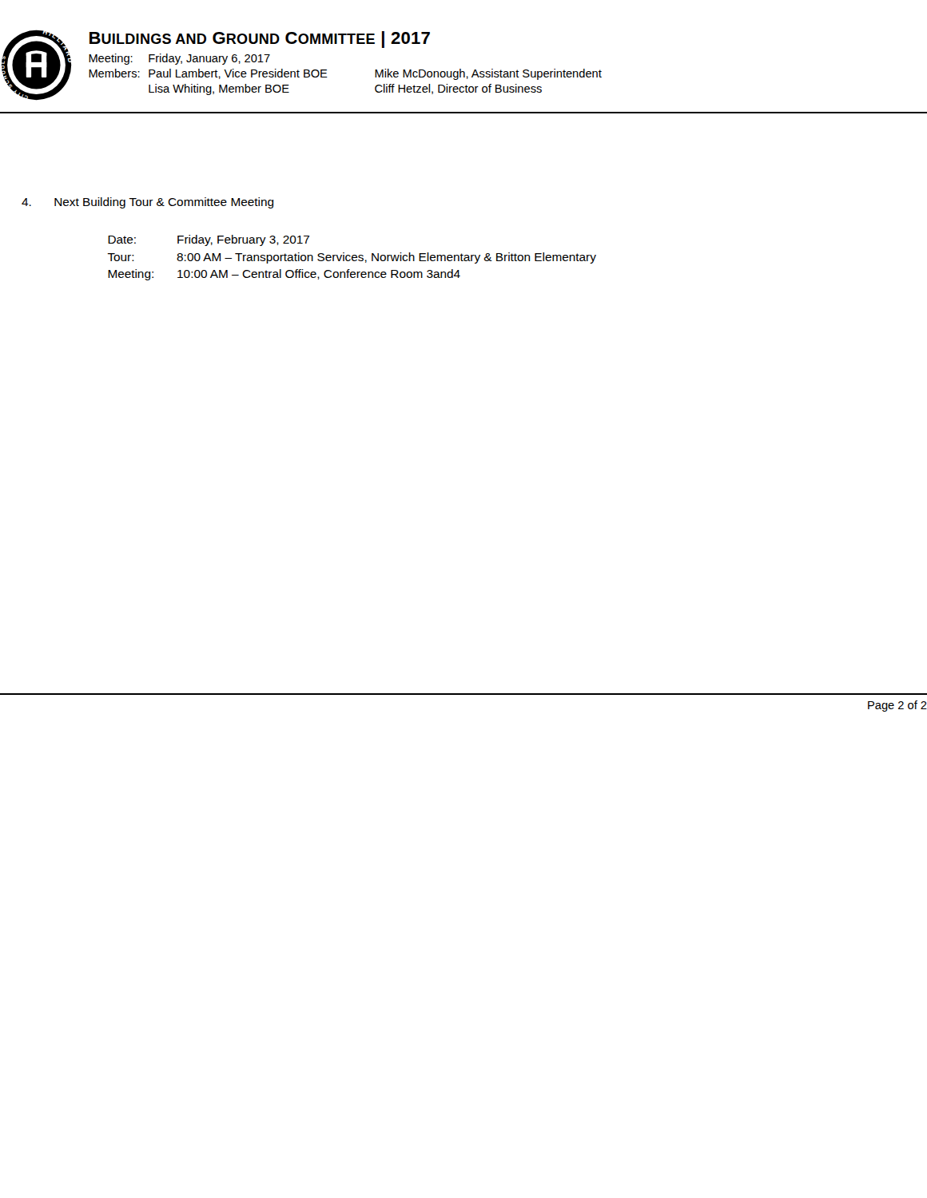HILLIARD CITY SCHOOLS
BUILDINGS AND GROUND COMMITTEE | 2017
| Meeting: | Friday, January 6, 2017 | |
| Members: | Paul Lambert, Vice President BOE | Mike McDonough, Assistant Superintendent |
| | Lisa Whiting, Member BOE | Cliff Hetzel, Director of Business |
4. Next Building Tour & Committee Meeting
| Date: | Friday, February 3, 2017 |
| Tour: | 8:00 AM – Transportation Services, Norwich Elementary & Britton Elementary |
| Meeting: | 10:00 AM – Central Office, Conference Room 3and4 |
Page 2 of 2